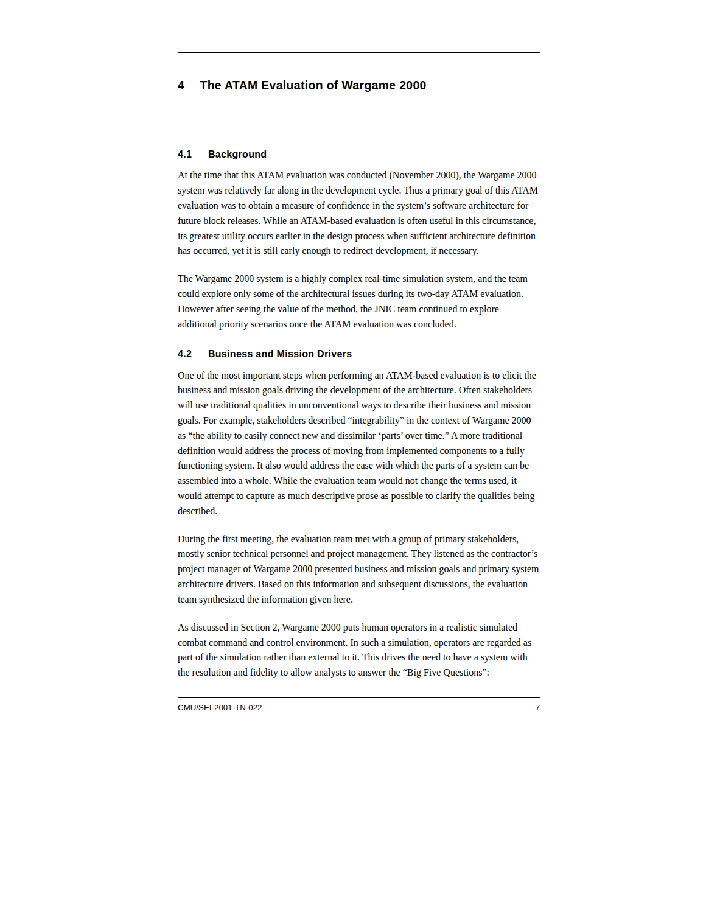4 The ATAM Evaluation of Wargame 2000
4.1 Background
At the time that this ATAM evaluation was conducted (November 2000), the Wargame 2000 system was relatively far along in the development cycle. Thus a primary goal of this ATAM evaluation was to obtain a measure of confidence in the system’s software architecture for future block releases. While an ATAM-based evaluation is often useful in this circumstance, its greatest utility occurs earlier in the design process when sufficient architecture definition has occurred, yet it is still early enough to redirect development, if necessary.
The Wargame 2000 system is a highly complex real-time simulation system, and the team could explore only some of the architectural issues during its two-day ATAM evaluation. However after seeing the value of the method, the JNIC team continued to explore additional priority scenarios once the ATAM evaluation was concluded.
4.2 Business and Mission Drivers
One of the most important steps when performing an ATAM-based evaluation is to elicit the business and mission goals driving the development of the architecture. Often stakeholders will use traditional qualities in unconventional ways to describe their business and mission goals. For example, stakeholders described “integrability” in the context of Wargame 2000 as “the ability to easily connect new and dissimilar ‘parts’ over time.” A more traditional definition would address the process of moving from implemented components to a fully functioning system. It also would address the ease with which the parts of a system can be assembled into a whole. While the evaluation team would not change the terms used, it would attempt to capture as much descriptive prose as possible to clarify the qualities being described.
During the first meeting, the evaluation team met with a group of primary stakeholders, mostly senior technical personnel and project management. They listened as the contractor’s project manager of Wargame 2000 presented business and mission goals and primary system architecture drivers. Based on this information and subsequent discussions, the evaluation team synthesized the information given here.
As discussed in Section 2, Wargame 2000 puts human operators in a realistic simulated combat command and control environment. In such a simulation, operators are regarded as part of the simulation rather than external to it. This drives the need to have a system with the resolution and fidelity to allow analysts to answer the “Big Five Questions”:
CMU/SEI-2001-TN-022 7